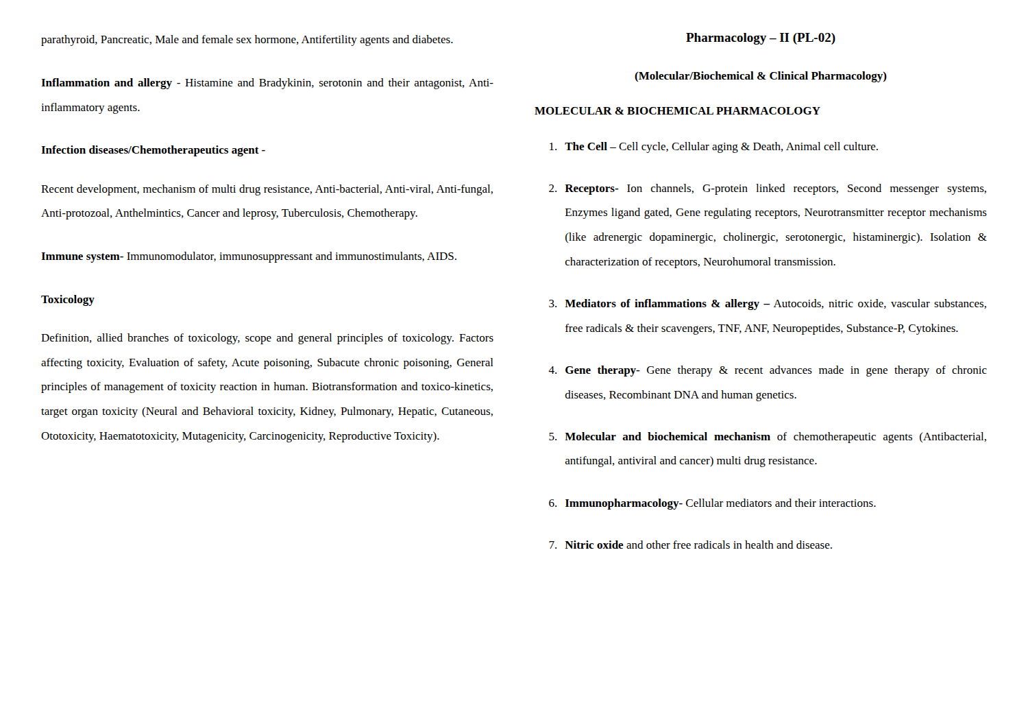parathyroid, Pancreatic, Male and female sex hormone, Antifertility agents and diabetes.
Inflammation and allergy - Histamine and Bradykinin, serotonin and their antagonist, Anti-inflammatory agents.
Infection diseases/Chemotherapeutics agent -
Recent development, mechanism of multi drug resistance, Anti-bacterial, Anti-viral, Anti-fungal, Anti-protozoal, Anthelmintics, Cancer and leprosy, Tuberculosis, Chemotherapy.
Immune system- Immunomodulator, immunosuppressant and immunostimulants, AIDS.
Toxicology
Definition, allied branches of toxicology, scope and general principles of toxicology. Factors affecting toxicity, Evaluation of safety, Acute poisoning, Subacute chronic poisoning, General principles of management of toxicity reaction in human. Biotransformation and toxico-kinetics, target organ toxicity (Neural and Behavioral toxicity, Kidney, Pulmonary, Hepatic, Cutaneous, Ototoxicity, Haematotoxicity, Mutagenicity, Carcinogenicity, Reproductive Toxicity).
Pharmacology – II (PL-02)
(Molecular/Biochemical & Clinical Pharmacology)
MOLECULAR & BIOCHEMICAL PHARMACOLOGY
The Cell – Cell cycle, Cellular aging & Death, Animal cell culture.
Receptors- Ion channels, G-protein linked receptors, Second messenger systems, Enzymes ligand gated, Gene regulating receptors, Neurotransmitter receptor mechanisms (like adrenergic dopaminergic, cholinergic, serotonergic, histaminergic). Isolation & characterization of receptors, Neurohumoral transmission.
Mediators of inflammations & allergy – Autocoids, nitric oxide, vascular substances, free radicals & their scavengers, TNF, ANF, Neuropeptides, Substance-P, Cytokines.
Gene therapy- Gene therapy & recent advances made in gene therapy of chronic diseases, Recombinant DNA and human genetics.
Molecular and biochemical mechanism of chemotherapeutic agents (Antibacterial, antifungal, antiviral and cancer) multi drug resistance.
Immunopharmacology- Cellular mediators and their interactions.
Nitric oxide and other free radicals in health and disease.